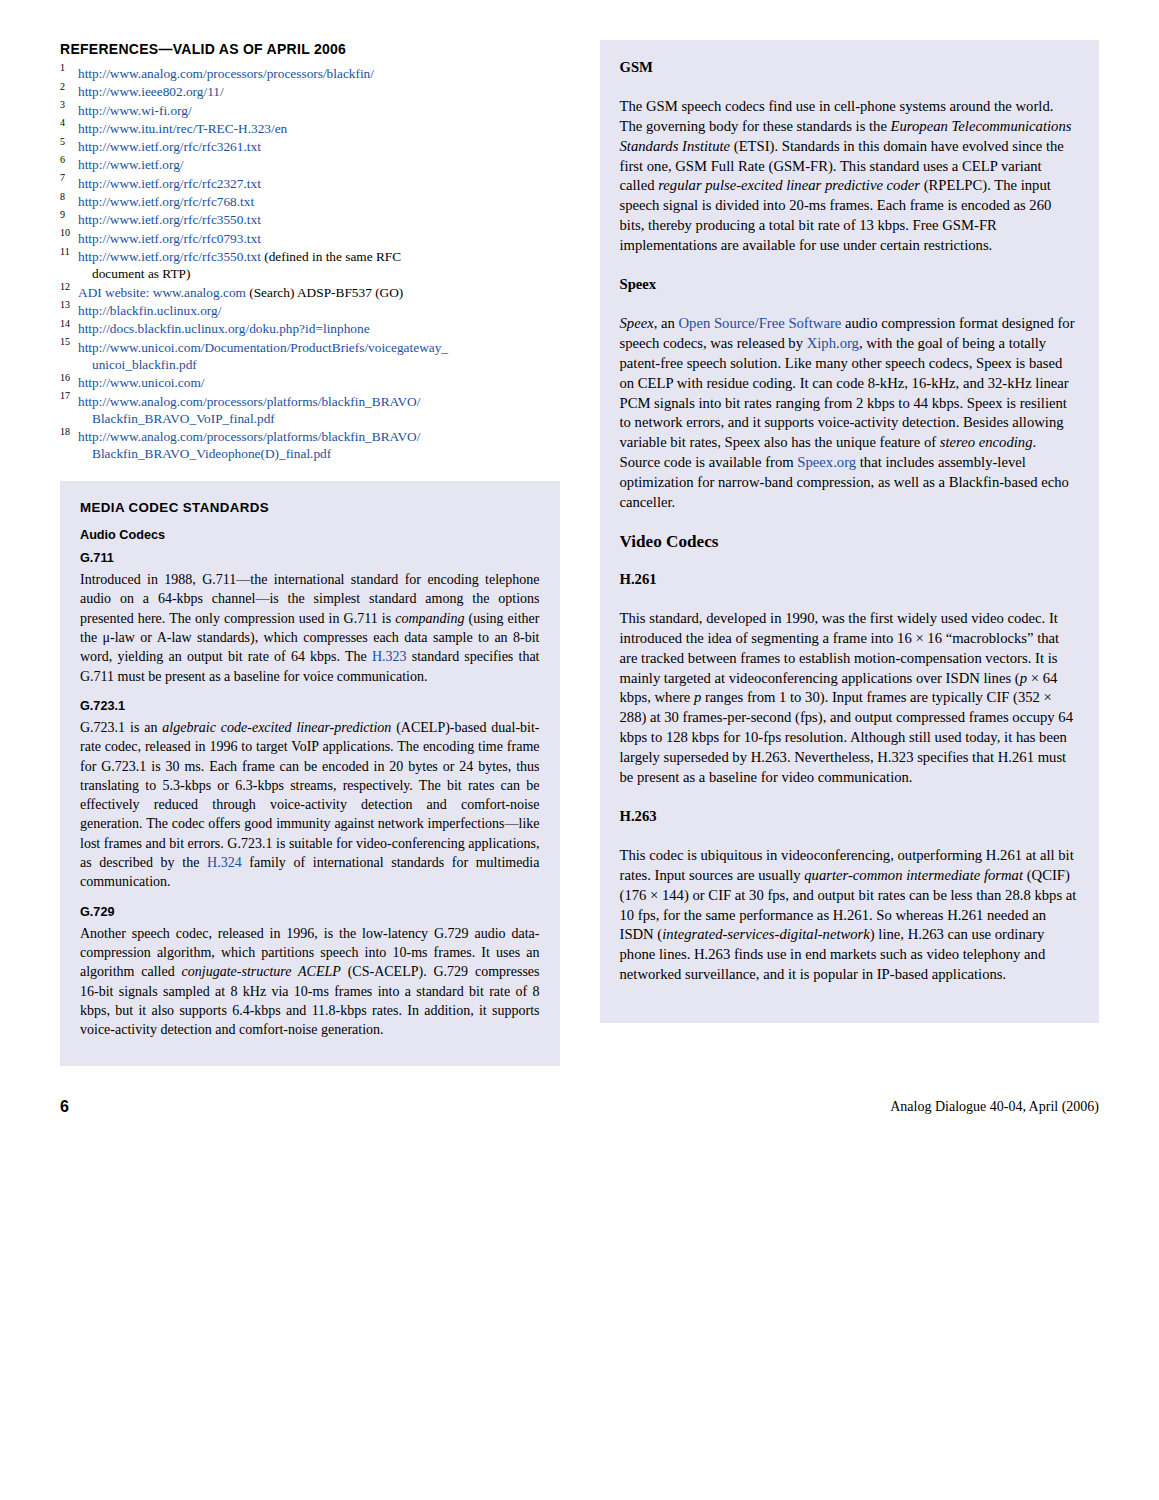REFERENCES—VALID AS OF APRIL 2006
1 http://www.analog.com/processors/processors/blackfin/
2 http://www.ieee802.org/11/
3 http://www.wi-fi.org/
4 http://www.itu.int/rec/T-REC-H.323/en
5 http://www.ietf.org/rfc/rfc3261.txt
6 http://www.ietf.org/
7 http://www.ietf.org/rfc/rfc2327.txt
8 http://www.ietf.org/rfc/rfc768.txt
9 http://www.ietf.org/rfc/rfc3550.txt
10 http://www.ietf.org/rfc/rfc0793.txt
11 http://www.ietf.org/rfc/rfc3550.txt (defined in the same RFC document as RTP)
12 ADI website: www.analog.com (Search) ADSP-BF537 (GO)
13 http://blackfin.uclinux.org/
14 http://docs.blackfin.uclinux.org/doku.php?id=linphone
15 http://www.unicoi.com/Documentation/ProductBriefs/voicegateway_unicoi_blackfin.pdf
16 http://www.unicoi.com/
17 http://www.analog.com/processors/platforms/blackfin_BRAVO/Blackfin_BRAVO_VoIP_final.pdf
18 http://www.analog.com/processors/platforms/blackfin_BRAVO/Blackfin_BRAVO_Videophone(D)_final.pdf
MEDIA CODEC STANDARDS
Audio Codecs
G.711
Introduced in 1988, G.711—the international standard for encoding telephone audio on a 64-kbps channel—is the simplest standard among the options presented here. The only compression used in G.711 is companding (using either the μ-law or A-law standards), which compresses each data sample to an 8-bit word, yielding an output bit rate of 64 kbps. The H.323 standard specifies that G.711 must be present as a baseline for voice communication.
G.723.1
G.723.1 is an algebraic code-excited linear-prediction (ACELP)-based dual-bit-rate codec, released in 1996 to target VoIP applications. The encoding time frame for G.723.1 is 30 ms. Each frame can be encoded in 20 bytes or 24 bytes, thus translating to 5.3-kbps or 6.3-kbps streams, respectively. The bit rates can be effectively reduced through voice-activity detection and comfort-noise generation. The codec offers good immunity against network imperfections—like lost frames and bit errors. G.723.1 is suitable for video-conferencing applications, as described by the H.324 family of international standards for multimedia communication.
G.729
Another speech codec, released in 1996, is the low-latency G.729 audio data-compression algorithm, which partitions speech into 10-ms frames. It uses an algorithm called conjugate-structure ACELP (CS-ACELP). G.729 compresses 16-bit signals sampled at 8 kHz via 10-ms frames into a standard bit rate of 8 kbps, but it also supports 6.4-kbps and 11.8-kbps rates. In addition, it supports voice-activity detection and comfort-noise generation.
GSM
The GSM speech codecs find use in cell-phone systems around the world. The governing body for these standards is the European Telecommunications Standards Institute (ETSI). Standards in this domain have evolved since the first one, GSM Full Rate (GSM-FR). This standard uses a CELP variant called regular pulse-excited linear predictive coder (RPELPC). The input speech signal is divided into 20-ms frames. Each frame is encoded as 260 bits, thereby producing a total bit rate of 13 kbps. Free GSM-FR implementations are available for use under certain restrictions.
Speex
Speex, an Open Source/Free Software audio compression format designed for speech codecs, was released by Xiph.org, with the goal of being a totally patent-free speech solution. Like many other speech codecs, Speex is based on CELP with residue coding. It can code 8-kHz, 16-kHz, and 32-kHz linear PCM signals into bit rates ranging from 2 kbps to 44 kbps. Speex is resilient to network errors, and it supports voice-activity detection. Besides allowing variable bit rates, Speex also has the unique feature of stereo encoding. Source code is available from Speex.org that includes assembly-level optimization for narrow-band compression, as well as a Blackfin-based echo canceller.
Video Codecs
H.261
This standard, developed in 1990, was the first widely used video codec. It introduced the idea of segmenting a frame into 16 × 16 “macroblocks” that are tracked between frames to establish motion-compensation vectors. It is mainly targeted at videoconferencing applications over ISDN lines (p × 64 kbps, where p ranges from 1 to 30). Input frames are typically CIF (352 × 288) at 30 frames-per-second (fps), and output compressed frames occupy 64 kbps to 128 kbps for 10-fps resolution. Although still used today, it has been largely superseded by H.263. Nevertheless, H.323 specifies that H.261 must be present as a baseline for video communication.
H.263
This codec is ubiquitous in videoconferencing, outperforming H.261 at all bit rates. Input sources are usually quarter-common intermediate format (QCIF) (176 × 144) or CIF at 30 fps, and output bit rates can be less than 28.8 kbps at 10 fps, for the same performance as H.261. So whereas H.261 needed an ISDN (integrated-services-digital-network) line, H.263 can use ordinary phone lines. H.263 finds use in end markets such as video telephony and networked surveillance, and it is popular in IP-based applications.
6
Analog Dialogue 40-04, April (2006)